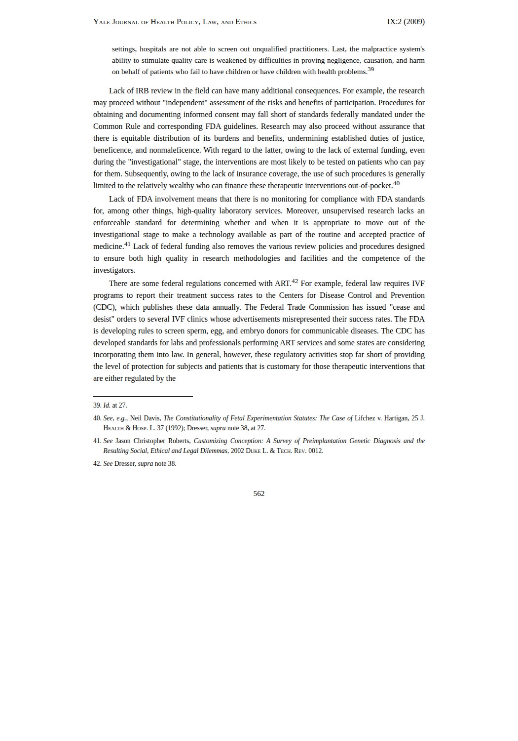Yale Journal of Health Policy, Law, and Ethics IX:2 (2009)
settings, hospitals are not able to screen out unqualified practitioners. Last, the malpractice system's ability to stimulate quality care is weakened by difficulties in proving negligence, causation, and harm on behalf of patients who fail to have children or have children with health problems.39
Lack of IRB review in the field can have many additional consequences. For example, the research may proceed without "independent" assessment of the risks and benefits of participation. Procedures for obtaining and documenting informed consent may fall short of standards federally mandated under the Common Rule and corresponding FDA guidelines. Research may also proceed without assurance that there is equitable distribution of its burdens and benefits, undermining established duties of justice, beneficence, and nonmaleficence. With regard to the latter, owing to the lack of external funding, even during the "investigational" stage, the interventions are most likely to be tested on patients who can pay for them. Subsequently, owing to the lack of insurance coverage, the use of such procedures is generally limited to the relatively wealthy who can finance these therapeutic interventions out-of-pocket.40
Lack of FDA involvement means that there is no monitoring for compliance with FDA standards for, among other things, high-quality laboratory services. Moreover, unsupervised research lacks an enforceable standard for determining whether and when it is appropriate to move out of the investigational stage to make a technology available as part of the routine and accepted practice of medicine.41 Lack of federal funding also removes the various review policies and procedures designed to ensure both high quality in research methodologies and facilities and the competence of the investigators.
There are some federal regulations concerned with ART.42 For example, federal law requires IVF programs to report their treatment success rates to the Centers for Disease Control and Prevention (CDC), which publishes these data annually. The Federal Trade Commission has issued "cease and desist" orders to several IVF clinics whose advertisements misrepresented their success rates. The FDA is developing rules to screen sperm, egg, and embryo donors for communicable diseases. The CDC has developed standards for labs and professionals performing ART services and some states are considering incorporating them into law. In general, however, these regulatory activities stop far short of providing the level of protection for subjects and patients that is customary for those therapeutic interventions that are either regulated by the
Id. at 27.
See, e.g., Neil Davis, The Constitutionality of Fetal Experimentation Statutes: The Case of Lifchez v. Hartigan, 25 J. Health & Hosp. L. 37 (1992); Dresser, supra note 38, at 27.
See Jason Christopher Roberts, Customizing Conception: A Survey of Preimplantation Genetic Diagnosis and the Resulting Social, Ethical and Legal Dilemmas, 2002 Duke L. & Tech. Rev. 0012.
See Dresser, supra note 38.
562